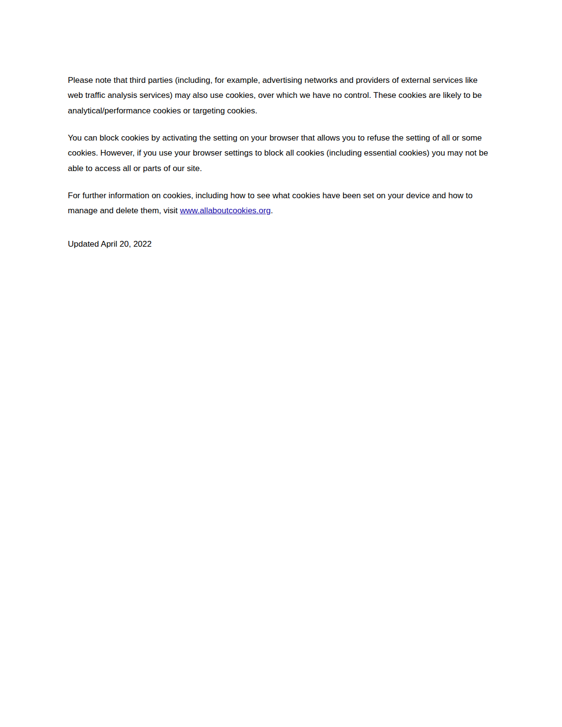Please note that third parties (including, for example, advertising networks and providers of external services like web traffic analysis services) may also use cookies, over which we have no control. These cookies are likely to be analytical/performance cookies or targeting cookies.
You can block cookies by activating the setting on your browser that allows you to refuse the setting of all or some cookies. However, if you use your browser settings to block all cookies (including essential cookies) you may not be able to access all or parts of our site.
For further information on cookies, including how to see what cookies have been set on your device and how to manage and delete them, visit www.allaboutcookies.org.
Updated April 20, 2022